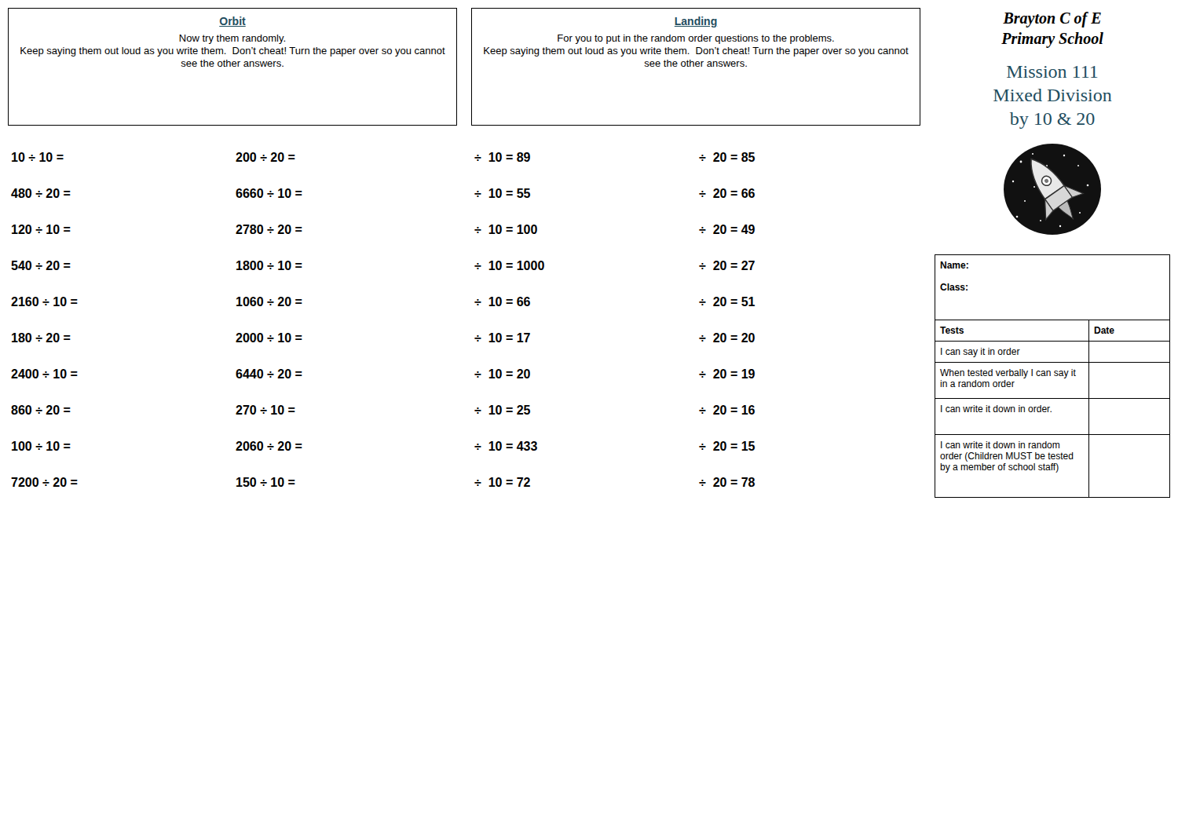Orbit Now try them randomly.
Keep saying them out loud as you write them. Don’t cheat! Turn the paper over so you cannot see the other answers.
| 10 ÷ 10 = | 200 ÷ 20 = |
| 480 ÷ 20 = | 6660 ÷ 10 = |
| 120 ÷ 10 = | 2780 ÷ 20 = |
| 540 ÷ 20 = | 1800 ÷ 10 = |
| 2160 ÷ 10 = | 1060 ÷ 20 = |
| 180 ÷ 20 = | 2000 ÷ 10 = |
| 2400 ÷ 10 = | 6440 ÷ 20 = |
| 860 ÷ 20 = | 270 ÷ 10 = |
| 100 ÷ 10 = | 2060 ÷ 20 = |
| 7200 ÷ 20 = | 150 ÷ 10 = |
Landing For you to put in the random order questions to the problems.
Keep saying them out loud as you write them. Don’t cheat! Turn the paper over so you cannot see the other answers.
| ÷ 10 = 89 | ÷ 20 = 85 |
| ÷ 10 = 55 | ÷ 20 = 66 |
| ÷ 10 = 100 | ÷ 20 = 49 |
| ÷ 10 = 1000 | ÷ 20 = 27 |
| ÷ 10 = 66 | ÷ 20 = 51 |
| ÷ 10 = 17 | ÷ 20 = 20 |
| ÷ 10 = 20 | ÷ 20 = 19 |
| ÷ 10 = 25 | ÷ 20 = 16 |
| ÷ 10 = 433 | ÷ 20 = 15 |
| ÷ 10 = 72 | ÷ 20 = 78 |
Brayton C of E
Primary School
Mission 111
Mixed Division
by 10 & 20
Rocket flying through a starry sky
| Name: Class: |
| Tests | Date |
| I can say it in order | |
| When tested verbally I can say it in a random order | |
| I can write it down in order. | |
| I can write it down in random order (Children MUST be tested by a member of school staff) | |